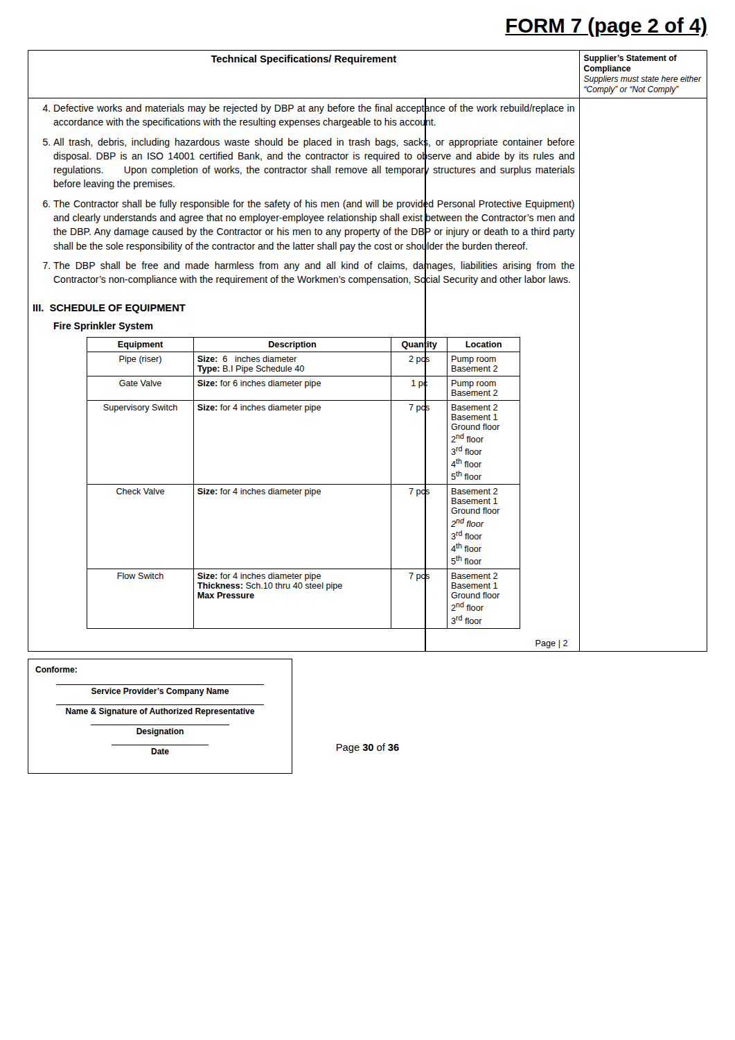FORM 7 (page 2 of 4)
| Technical Specifications/ Requirement | Supplier’s Statement of Compliance Suppliers must state here either “Comply” or “Not Comply” |
| Defective works and materials may be rejected by DBP at any before the final acceptance of the work rebuild/replace in accordance with the specifications with the resulting expenses chargeable to his account. All trash, debris, including hazardous waste should be placed in trash bags, sacks, or appropriate container before disposal. DBP is an ISO 14001 certified Bank, and the contractor is required to observe and abide by its rules and regulations. Upon completion of works, the contractor shall remove all temporary structures and surplus materials before leaving the premises. The Contractor shall be fully responsible for the safety of his men (and will be provided Personal Protective Equipment) and clearly understands and agree that no employer-employee relationship shall exist between the Contractor’s men and the DBP. Any damage caused by the Contractor or his men to any property of the DBP or injury or death to a third party shall be the sole responsibility of the contractor and the latter shall pay the cost or shoulder the burden thereof. The DBP shall be free and made harmless from any and all kind of claims, damages, liabilities arising from the Contractor’s non-compliance with the requirement of the Workmen’s compensation, Social Security and other labor laws. III. SCHEDULE OF EQUIPMENT Fire Sprinkler System / Equipment / Description / Quantity / Location / / --- / --- / --- / --- / / Pipe (riser) / Size: 6 inches diameter Type: B.I Pipe Schedule 40 / 2 pcs / Pump room Basement 2 / / Gate Valve / Size: for 6 inches diameter pipe / 1 pc / Pump room Basement 2 / / Supervisory Switch / Size: for 4 inches diameter pipe / 7 pcs / Basement 2 Basement 1 Ground floor 2 nd floor 3 rd floor 4 th floor 5 th floor / / Check Valve / Size: for 4 inches diameter pipe / 7 pcs / Basement 2 Basement 1 Ground floor 2 nd floor 3 rd floor 4 th floor 5 th floor / / Flow Switch / Size: for 4 inches diameter pipe Thickness: Sch.10 thru 40 steel pipe Max Pressure / 7 pcs / Basement 2 Basement 1 Ground floor 2 nd floor 3 rd floor / Page / 2 | |
Conforme:
Service Provider’s Company Name
Name & Signature of Authorized Representative
Designation
Date
Page 30 of 36